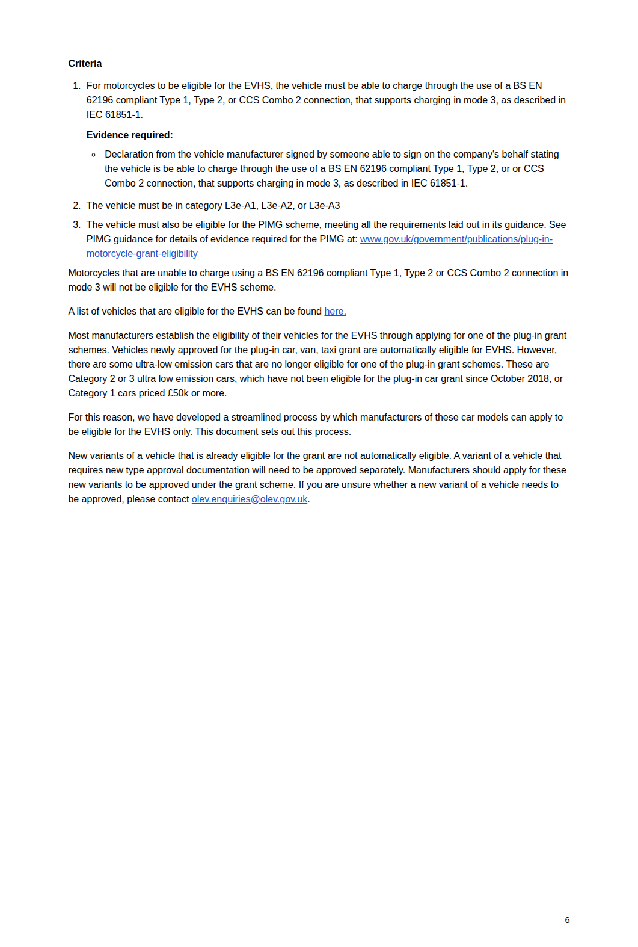Criteria
For motorcycles to be eligible for the EVHS, the vehicle must be able to charge through the use of a BS EN 62196 compliant Type 1, Type 2, or CCS Combo 2 connection, that supports charging in mode 3, as described in IEC 61851-1.
Evidence required:
Declaration from the vehicle manufacturer signed by someone able to sign on the company's behalf stating the vehicle is be able to charge through the use of a BS EN 62196 compliant Type 1, Type 2, or or CCS Combo 2 connection, that supports charging in mode 3, as described in IEC 61851-1.
The vehicle must be in category L3e-A1, L3e-A2, or L3e-A3
The vehicle must also be eligible for the PIMG scheme, meeting all the requirements laid out in its guidance. See PIMG guidance for details of evidence required for the PIMG at: www.gov.uk/government/publications/plug-in-motorcycle-grant-eligibility
Motorcycles that are unable to charge using a BS EN 62196 compliant Type 1, Type 2 or CCS Combo 2 connection in mode 3 will not be eligible for the EVHS scheme.
A list of vehicles that are eligible for the EVHS can be found here.
Most manufacturers establish the eligibility of their vehicles for the EVHS through applying for one of the plug-in grant schemes. Vehicles newly approved for the plug-in car, van, taxi grant are automatically eligible for EVHS. However, there are some ultra-low emission cars that are no longer eligible for one of the plug-in grant schemes. These are Category 2 or 3 ultra low emission cars, which have not been eligible for the plug-in car grant since October 2018, or Category 1 cars priced £50k or more.
For this reason, we have developed a streamlined process by which manufacturers of these car models can apply to be eligible for the EVHS only. This document sets out this process.
New variants of a vehicle that is already eligible for the grant are not automatically eligible. A variant of a vehicle that requires new type approval documentation will need to be approved separately. Manufacturers should apply for these new variants to be approved under the grant scheme. If you are unsure whether a new variant of a vehicle needs to be approved, please contact olev.enquiries@olev.gov.uk.
6